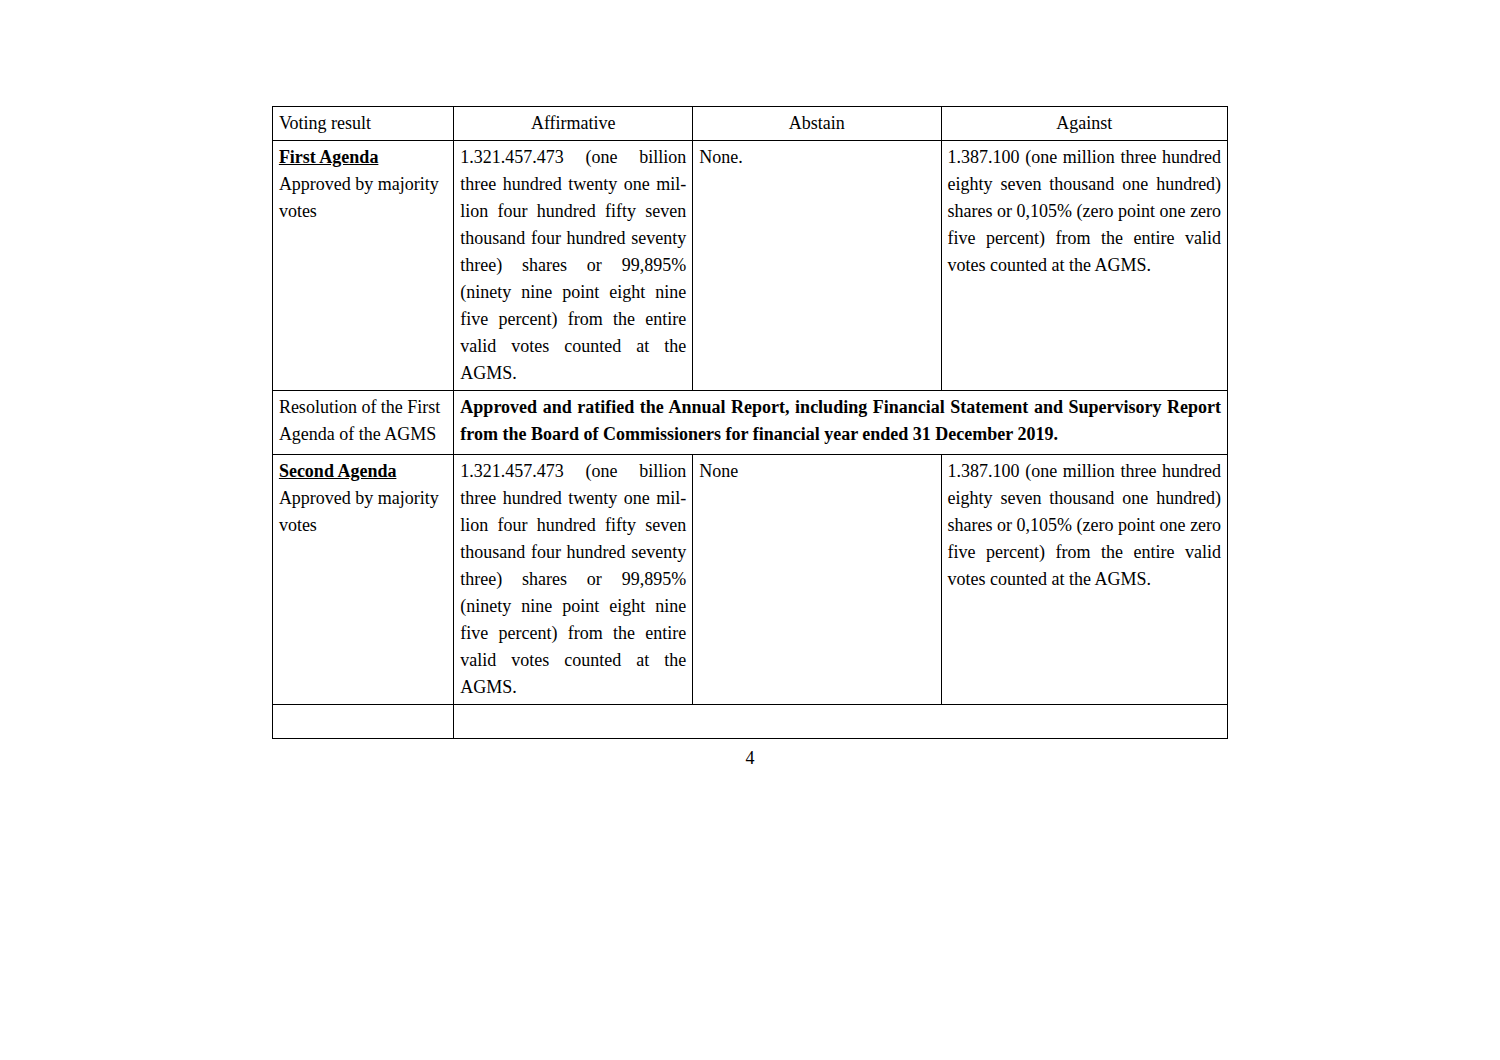| Voting result | Affirmative | Abstain | Against |
| First Agenda Approved by majority votes | 1.321.457.473 (one billion three hundred twenty one million four hundred fifty seven thousand four hundred seventy three) shares or 99,895% (ninety nine point eight nine five percent) from the entire valid votes counted at the AGMS. | None. | 1.387.100 (one million three hundred eighty seven thousand one hundred) shares or 0,105% (zero point one zero five percent) from the entire valid votes counted at the AGMS. |
| Resolution of the First Agenda of the AGMS | Approved and ratified the Annual Report, including Financial Statement and Supervisory Report from the Board of Commissioners for financial year ended 31 December 2019. |
| Second Agenda Approved by majority votes | 1.321.457.473 (one billion three hundred twenty one million four hundred fifty seven thousand four hundred seventy three) shares or 99,895% (ninety nine point eight nine five percent) from the entire valid votes counted at the AGMS. | None | 1.387.100 (one million three hundred eighty seven thousand one hundred) shares or 0,105% (zero point one zero five percent) from the entire valid votes counted at the AGMS. |
4